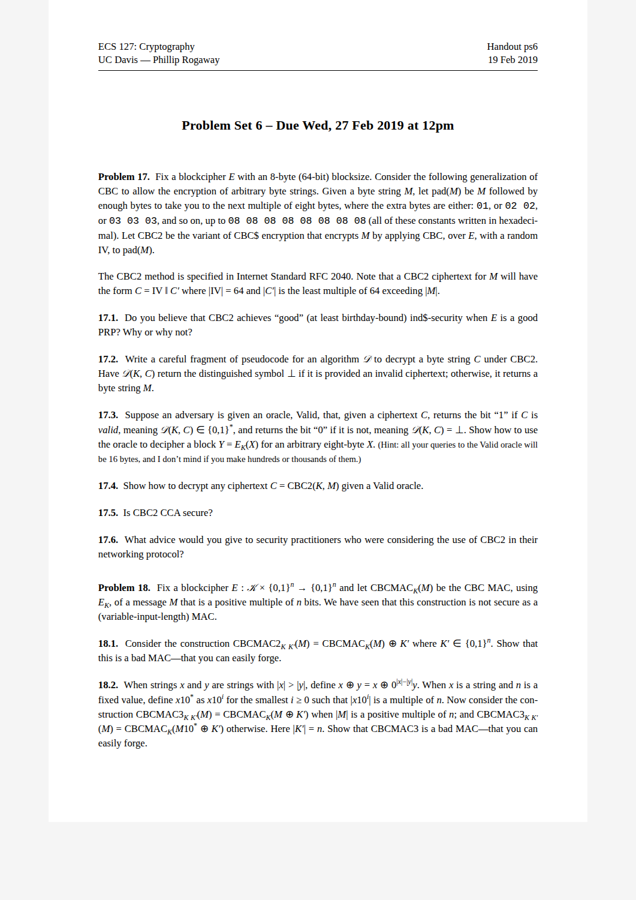ECS 127: Cryptography
UC Davis — Phillip Rogaway
Handout ps6
19 Feb 2019
Problem Set 6 – Due Wed, 27 Feb 2019 at 12pm
Problem 17. Fix a blockcipher E with an 8-byte (64-bit) blocksize. Consider the following generalization of CBC to allow the encryption of arbitrary byte strings. Given a byte string M, let pad(M) be M followed by enough bytes to take you to the next multiple of eight bytes, where the extra bytes are either: 01, or 02 02, or 03 03 03, and so on, up to 08 08 08 08 08 08 08 08 (all of these constants written in hexadecimal). Let CBC2 be the variant of CBC$ encryption that encrypts M by applying CBC, over E, with a random IV, to pad(M).
The CBC2 method is specified in Internet Standard RFC 2040. Note that a CBC2 ciphertext for M will have the form C = IV ‖ C′ where |IV| = 64 and |C′| is the least multiple of 64 exceeding |M|.
17.1. Do you believe that CBC2 achieves “good” (at least birthday-bound) ind$-security when E is a good PRP? Why or why not?
17.2. Write a careful fragment of pseudocode for an algorithm 𝒟 to decrypt a byte string C under CBC2. Have 𝒟(K, C) return the distinguished symbol ⊥ if it is provided an invalid ciphertext; otherwise, it returns a byte string M.
17.3. Suppose an adversary is given an oracle, Valid, that, given a ciphertext C, returns the bit “1” if C is valid, meaning 𝒟(K, C) ∈ {0,1}*, and returns the bit “0” if it is not, meaning 𝒟(K, C) = ⊥. Show how to use the oracle to decipher a block Y = EK(X) for an arbitrary eight-byte X. (Hint: all your queries to the Valid oracle will be 16 bytes, and I don’t mind if you make hundreds or thousands of them.)
17.4. Show how to decrypt any ciphertext C = CBC2(K, M) given a Valid oracle.
17.5. Is CBC2 CCA secure?
17.6. What advice would you give to security practitioners who were considering the use of CBC2 in their networking protocol?
Problem 18. Fix a blockcipher E : 𝒦 × {0,1}n → {0,1}n and let CBCMACK(M) be the CBC MAC, using EK, of a message M that is a positive multiple of n bits. We have seen that this construction is not secure as a (variable-input-length) MAC.
18.1. Consider the construction CBCMAC2K K′(M) = CBCMACK(M) ⊕ K′ where K′ ∈ {0,1}n. Show that this is a bad MAC—that you can easily forge.
18.2. When strings x and y are strings with |x| > |y|, define x ⊕ y = x ⊕ 0|x|−|y|y. When x is a string and n is a fixed value, define x10* as x10i for the smallest i ≥ 0 such that |x10i| is a multiple of n. Now consider the construction CBCMAC3K K′(M) = CBCMACK(M ⊕ K′) when |M| is a positive multiple of n; and CBCMAC3K K′(M) = CBCMACK(M10* ⊕ K′) otherwise. Here |K′| = n. Show that CBCMAC3 is a bad MAC—that you can easily forge.